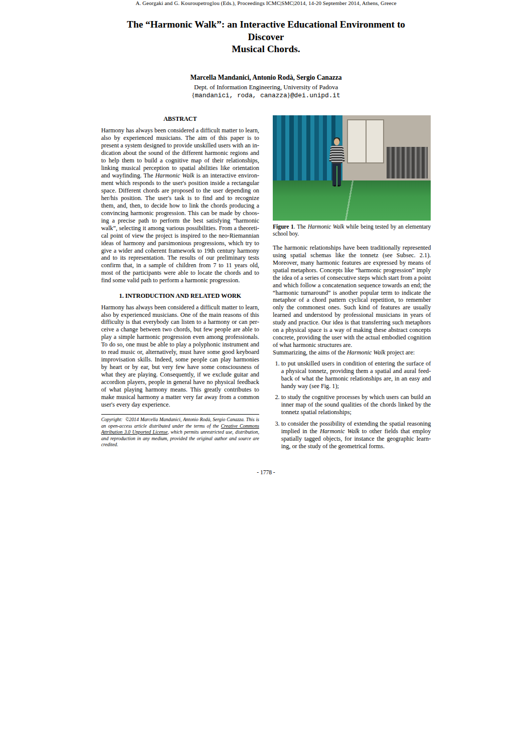A. Georgaki and G. Kouroupetroglou (Eds.), Proceedings ICMC|SMC|2014, 14-20 September 2014, Athens, Greece
The “Harmonic Walk”: an Interactive Educational Environment to Discover
Musical Chords.
Marcella Mandanici, Antonio Rodà, Sergio Canazza
Dept. of Information Engineering, University of Padova
{mandanici, roda, canazza}@dei.unipd.it
Abstract
Harmony has always been considered a difficult matter to learn, also by experienced musicians. The aim of this paper is to present a system designed to provide unskilled users with an indication about the sound of the different harmonic regions and to help them to build a cognitive map of their relationships, linking musical perception to spatial abilities like orientation and wayfinding. The Harmonic Walk is an interactive environment which responds to the user's position inside a rectangular space. Different chords are proposed to the user depending on her/his position. The user's task is to find and to recognize them, and, then, to decide how to link the chords producing a convincing harmonic progression. This can be made by choosing a precise path to perform the best satisfying “harmonic walk”, selecting it among various possibilities. From a theoretical point of view the project is inspired to the neo-Riemannian ideas of harmony and parsimonious progressions, which try to give a wider and coherent framework to 19th century harmony and to its representation. The results of our preliminary tests confirm that, in a sample of children from 7 to 11 years old, most of the participants were able to locate the chords and to find some valid path to perform a harmonic progression.
1. Introduction and Related Work
Harmony has always been considered a difficult matter to learn, also by experienced musicians. One of the main reasons of this difficulty is that everybody can listen to a harmony or can perceive a change between two chords, but few people are able to play a simple harmonic progression even among professionals. To do so, one must be able to play a polyphonic instrument and to read music or, alternatively, must have some good keyboard improvisation skills. Indeed, some people can play harmonies by heart or by ear, but very few have some consciousness of what they are playing. Consequently, if we exclude guitar and accordion players, people in general have no physical feedback of what playing harmony means. This greatly contributes to make musical harmony a matter very far away from a common user's every day experience.
Copyright: ©2014 Marcella Mandanici, Antonio Rodà, Sergio Canazza. This is an open-access article distributed under the terms of the Creative Commons Attribution 3.0 Unported License, which permits unrestricted use, distribution, and reproduction in any medium, provided the original author and source are credited.
Figure 1. The Harmonic Walk while being tested by an elementary school boy.
The harmonic relationships have been traditionally represented using spatial schemas like the tonnetz (see Subsec. 2.1). Moreover, many harmonic features are expressed by means of spatial metaphors. Concepts like “harmonic progression” imply the idea of a series of consecutive steps which start from a point and which follow a concatenation sequence towards an end; the “harmonic turnaround” is another popular term to indicate the metaphor of a chord pattern cyclical repetition, to remember only the commonest ones. Such kind of features are usually learned and understood by professional musicians in years of study and practice. Our idea is that transferring such metaphors on a physical space is a way of making these abstract concepts concrete, providing the user with the actual embodied cognition of what harmonic structures are.
Summarizing, the aims of the Harmonic Walk project are:
to put unskilled users in condition of entering the surface of a physical tonnetz, providing them a spatial and aural feedback of what the harmonic relationships are, in an easy and handy way (see Fig. 1);
to study the cognitive processes by which users can build an inner map of the sound qualities of the chords linked by the tonnetz spatial relationships;
to consider the possibility of extending the spatial reasoning implied in the Harmonic Walk to other fields that employ spatially tagged objects, for instance the geographic learning, or the study of the geometrical forms.
- 1778 -